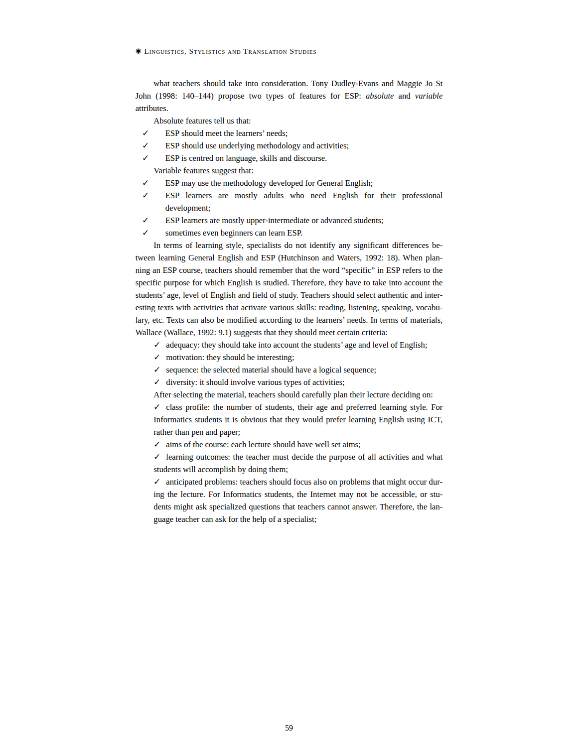◉Linguistics, Stylistics and Translation Studies
what teachers should take into consideration. Tony Dudley-Evans and Maggie Jo St John (1998: 140–144) propose two types of features for ESP: absolute and variable attributes.
Absolute features tell us that:
ESP should meet the learners’ needs;
ESP should use underlying methodology and activities;
ESP is centred on language, skills and discourse.
Variable features suggest that:
ESP may use the methodology developed for General English;
ESP learners are mostly adults who need English for their professional development;
ESP learners are mostly upper-intermediate or advanced students;
sometimes even beginners can learn ESP.
In terms of learning style, specialists do not identify any significant differences between learning General English and ESP (Hutchinson and Waters, 1992: 18). When planning an ESP course, teachers should remember that the word “specific” in ESP refers to the specific purpose for which English is studied. Therefore, they have to take into account the students’ age, level of English and field of study. Teachers should select authentic and interesting texts with activities that activate various skills: reading, listening, speaking, vocabulary, etc. Texts can also be modified according to the learners’ needs. In terms of materials, Wallace (Wallace, 1992: 9.1) suggests that they should meet certain criteria:
adequacy: they should take into account the students’ age and level of English;
motivation: they should be interesting;
sequence: the selected material should have a logical sequence;
diversity: it should involve various types of activities;
After selecting the material, teachers should carefully plan their lecture deciding on:
class profile: the number of students, their age and preferred learning style. For Informatics students it is obvious that they would prefer learning English using ICT, rather than pen and paper;
aims of the course: each lecture should have well set aims;
learning outcomes: the teacher must decide the purpose of all activities and what students will accomplish by doing them;
anticipated problems: teachers should focus also on problems that might occur during the lecture. For Informatics students, the Internet may not be accessible, or students might ask specialized questions that teachers cannot answer. Therefore, the language teacher can ask for the help of a specialist;
59